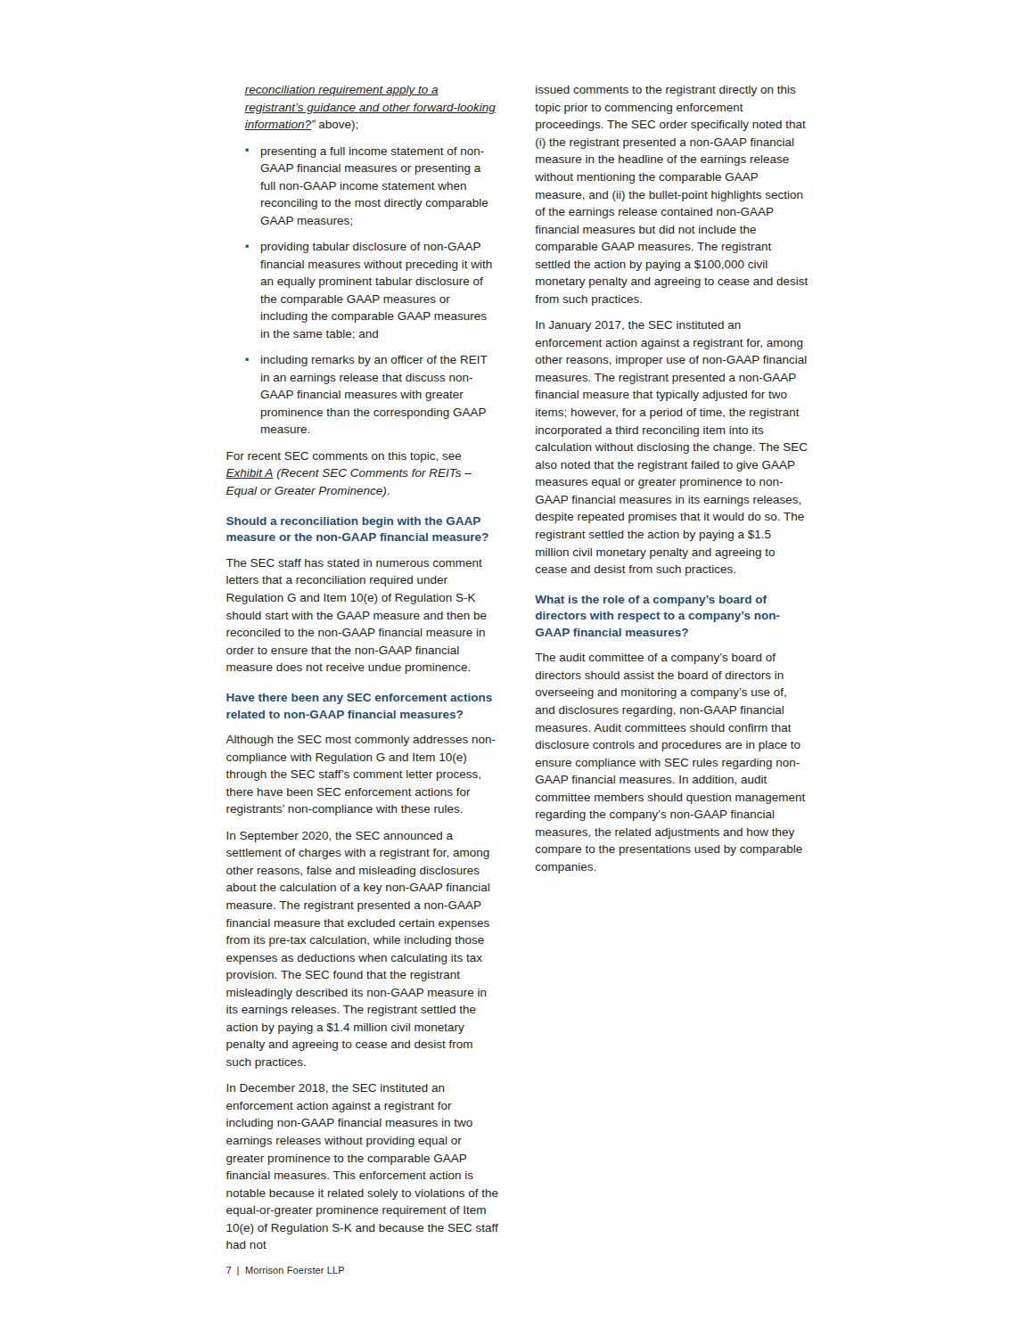reconciliation requirement apply to a registrant’s guidance and other forward-looking information?” above);
presenting a full income statement of non-GAAP financial measures or presenting a full non-GAAP income statement when reconciling to the most directly comparable GAAP measures;
providing tabular disclosure of non-GAAP financial measures without preceding it with an equally prominent tabular disclosure of the comparable GAAP measures or including the comparable GAAP measures in the same table; and
including remarks by an officer of the REIT in an earnings release that discuss non-GAAP financial measures with greater prominence than the corresponding GAAP measure.
For recent SEC comments on this topic, see Exhibit A (Recent SEC Comments for REITs – Equal or Greater Prominence).
Should a reconciliation begin with the GAAP measure or the non-GAAP financial measure?
The SEC staff has stated in numerous comment letters that a reconciliation required under Regulation G and Item 10(e) of Regulation S-K should start with the GAAP measure and then be reconciled to the non-GAAP financial measure in order to ensure that the non-GAAP financial measure does not receive undue prominence.
Have there been any SEC enforcement actions related to non-GAAP financial measures?
Although the SEC most commonly addresses non-compliance with Regulation G and Item 10(e) through the SEC staff’s comment letter process, there have been SEC enforcement actions for registrants’ non-compliance with these rules.
In September 2020, the SEC announced a settlement of charges with a registrant for, among other reasons, false and misleading disclosures about the calculation of a key non-GAAP financial measure. The registrant presented a non-GAAP financial measure that excluded certain expenses from its pre-tax calculation, while including those expenses as deductions when calculating its tax provision. The SEC found that the registrant misleadingly described its non-GAAP measure in its earnings releases. The registrant settled the action by paying a $1.4 million civil monetary penalty and agreeing to cease and desist from such practices.
In December 2018, the SEC instituted an enforcement action against a registrant for including non-GAAP financial measures in two earnings releases without providing equal or greater prominence to the comparable GAAP financial measures. This enforcement action is notable because it related solely to violations of the equal-or-greater prominence requirement of Item 10(e) of Regulation S-K and because the SEC staff had not
issued comments to the registrant directly on this topic prior to commencing enforcement proceedings. The SEC order specifically noted that (i) the registrant presented a non-GAAP financial measure in the headline of the earnings release without mentioning the comparable GAAP measure, and (ii) the bullet-point highlights section of the earnings release contained non-GAAP financial measures but did not include the comparable GAAP measures. The registrant settled the action by paying a $100,000 civil monetary penalty and agreeing to cease and desist from such practices.
In January 2017, the SEC instituted an enforcement action against a registrant for, among other reasons, improper use of non-GAAP financial measures. The registrant presented a non-GAAP financial measure that typically adjusted for two items; however, for a period of time, the registrant incorporated a third reconciling item into its calculation without disclosing the change. The SEC also noted that the registrant failed to give GAAP measures equal or greater prominence to non-GAAP financial measures in its earnings releases, despite repeated promises that it would do so. The registrant settled the action by paying a $1.5 million civil monetary penalty and agreeing to cease and desist from such practices.
What is the role of a company’s board of directors with respect to a company’s non-GAAP financial measures?
The audit committee of a company’s board of directors should assist the board of directors in overseeing and monitoring a company’s use of, and disclosures regarding, non-GAAP financial measures. Audit committees should confirm that disclosure controls and procedures are in place to ensure compliance with SEC rules regarding non-GAAP financial measures. In addition, audit committee members should question management regarding the company’s non-GAAP financial measures, the related adjustments and how they compare to the presentations used by comparable companies.
7| Morrison Foerster LLP